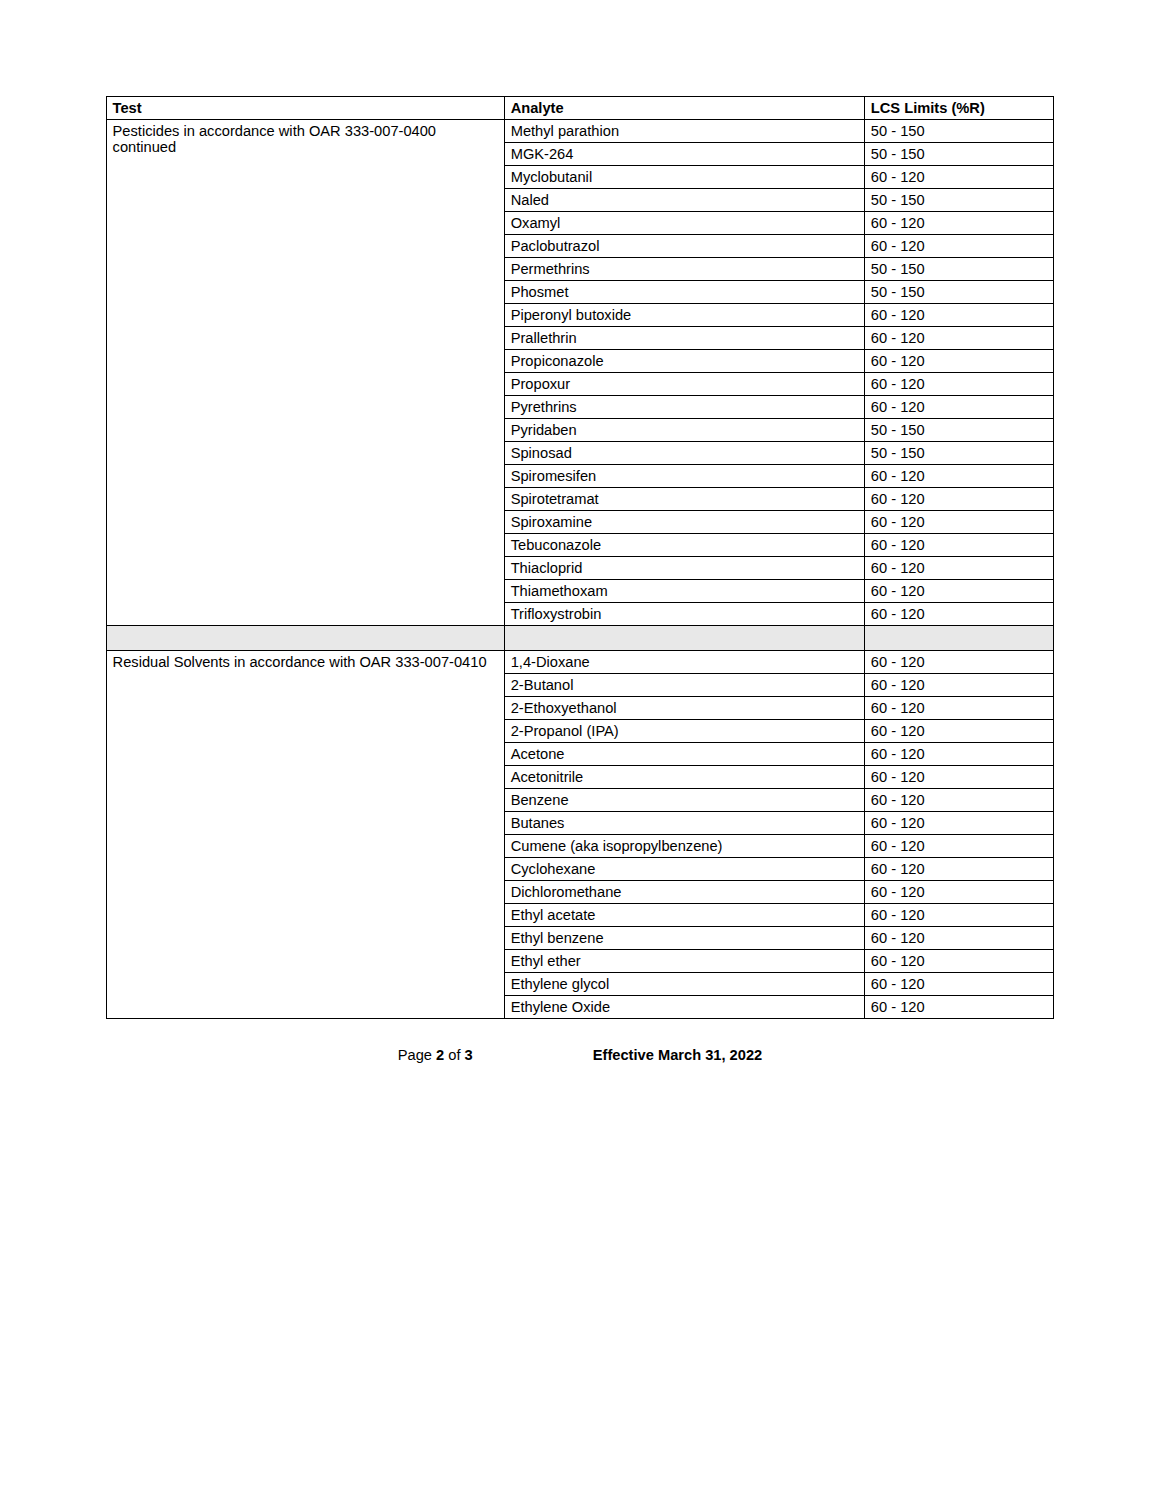| Test | Analyte | LCS Limits (%R) |
| --- | --- | --- |
| Pesticides in accordance with OAR 333-007-0400 continued | Methyl parathion | 50 - 150 |
| MGK-264 | 50 - 150 |
| Myclobutanil | 60 - 120 |
| Naled | 50 - 150 |
| Oxamyl | 60 - 120 |
| Paclobutrazol | 60 - 120 |
| Permethrins | 50 - 150 |
| Phosmet | 50 - 150 |
| Piperonyl butoxide | 60 - 120 |
| Prallethrin | 60 - 120 |
| Propiconazole | 60 - 120 |
| Propoxur | 60 - 120 |
| Pyrethrins | 60 - 120 |
| Pyridaben | 50 - 150 |
| Spinosad | 50 - 150 |
| Spiromesifen | 60 - 120 |
| Spirotetramat | 60 - 120 |
| Spiroxamine | 60 - 120 |
| Tebuconazole | 60 - 120 |
| Thiacloprid | 60 - 120 |
| Thiamethoxam | 60 - 120 |
| Trifloxystrobin | 60 - 120 |
| Residual Solvents in accordance with OAR 333-007-0410 | 1,4-Dioxane | 60 - 120 |
| 2-Butanol | 60 - 120 |
| 2-Ethoxyethanol | 60 - 120 |
| 2-Propanol (IPA) | 60 - 120 |
| Acetone | 60 - 120 |
| Acetonitrile | 60 - 120 |
| Benzene | 60 - 120 |
| Butanes | 60 - 120 |
| Cumene (aka isopropylbenzene) | 60 - 120 |
| Cyclohexane | 60 - 120 |
| Dichloromethane | 60 - 120 |
| Ethyl acetate | 60 - 120 |
| Ethyl benzene | 60 - 120 |
| Ethyl ether | 60 - 120 |
| Ethylene glycol | 60 - 120 |
| Ethylene Oxide | 60 - 120 |
Page 2 of 3 Effective March 31, 2022